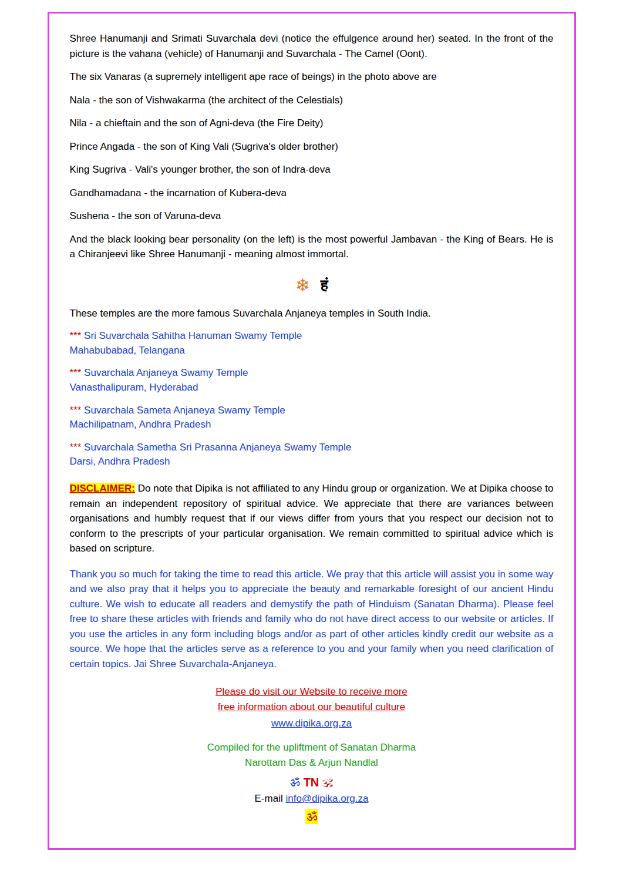Shree Hanumanji and Srimati Suvarchala devi (notice the effulgence around her) seated. In the front of the picture is the vahana (vehicle) of Hanumanji and Suvarchala - The Camel (Oont).
The six Vanaras (a supremely intelligent ape race of beings) in the photo above are
Nala - the son of Vishwakarma (the architect of the Celestials)
Nila - a chieftain and the son of Agni-deva (the Fire Deity)
Prince Angada - the son of King Vali (Sugriva's older brother)
King Sugriva - Vali's younger brother, the son of Indra-deva
Gandhamadana - the incarnation of Kubera-deva
Sushena - the son of Varuna-deva
And the black looking bear personality (on the left) is the most powerful Jambavan - the King of Bears. He is a Chiranjeevi like Shree Hanumanji - meaning almost immortal.
❄हं
These temples are the more famous Suvarchala Anjaneya temples in South India.
*** Sri Suvarchala Sahitha Hanuman Swamy Temple
Mahabubabad, Telangana
*** Suvarchala Anjaneya Swamy Temple
Vanasthalipuram, Hyderabad
*** Suvarchala Sameta Anjaneya Swamy Temple
Machilipatnam, Andhra Pradesh
*** Suvarchala Sametha Sri Prasanna Anjaneya Swamy Temple
Darsi, Andhra Pradesh
DISCLAIMER: Do note that Dipika is not affiliated to any Hindu group or organization. We at Dipika choose to remain an independent repository of spiritual advice. We appreciate that there are variances between organisations and humbly request that if our views differ from yours that you respect our decision not to conform to the prescripts of your particular organisation. We remain committed to spiritual advice which is based on scripture.
Thank you so much for taking the time to read this article. We pray that this article will assist you in some way and we also pray that it helps you to appreciate the beauty and remarkable foresight of our ancient Hindu culture. We wish to educate all readers and demystify the path of Hinduism (Sanatan Dharma). Please feel free to share these articles with friends and family who do not have direct access to our website or articles. If you use the articles in any form including blogs and/or as part of other articles kindly credit our website as a source. We hope that the articles serve as a reference to you and your family when you need clarification of certain topics. Jai Shree Suvarchala-Anjaneya.
Please do visit our Website to receive more
free information about our beautiful culture
www.dipika.org.za
Compiled for the upliftment of Sanatan Dharma
Narottam Das & Arjun Nandlal
ॐ TN 🕉
E-mail info@dipika.org.za
ॐ